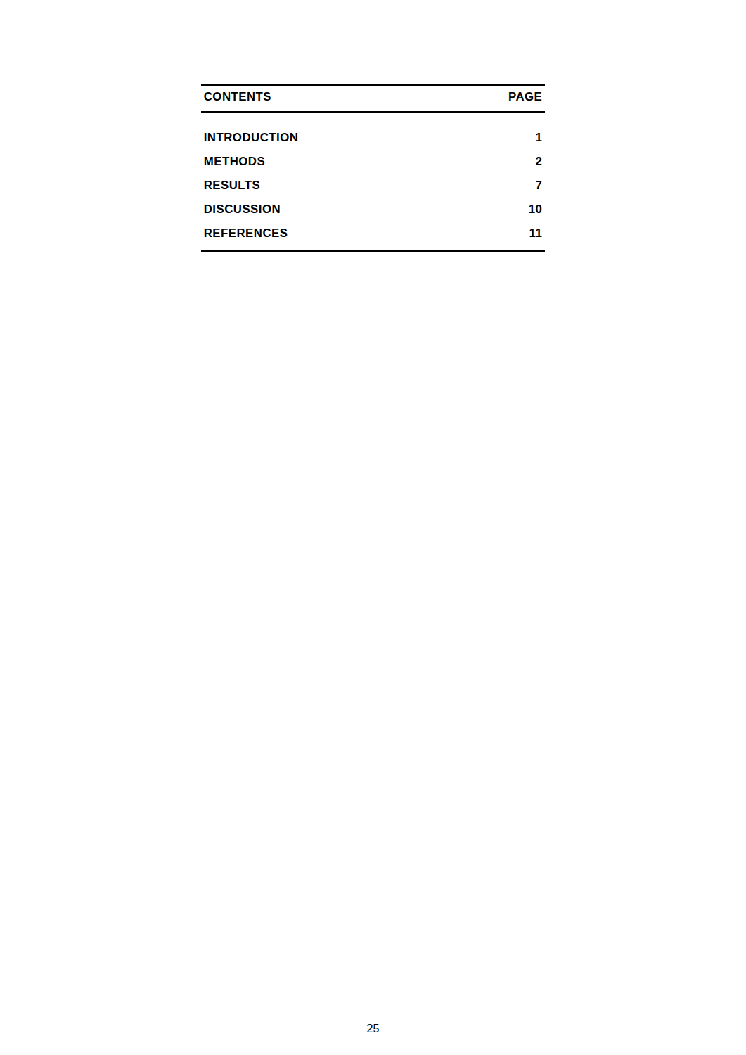| CONTENTS | PAGE |
| --- | --- |
| INTRODUCTION | 1 |
| METHODS | 2 |
| RESULTS | 7 |
| DISCUSSION | 10 |
| REFERENCES | 11 |
25